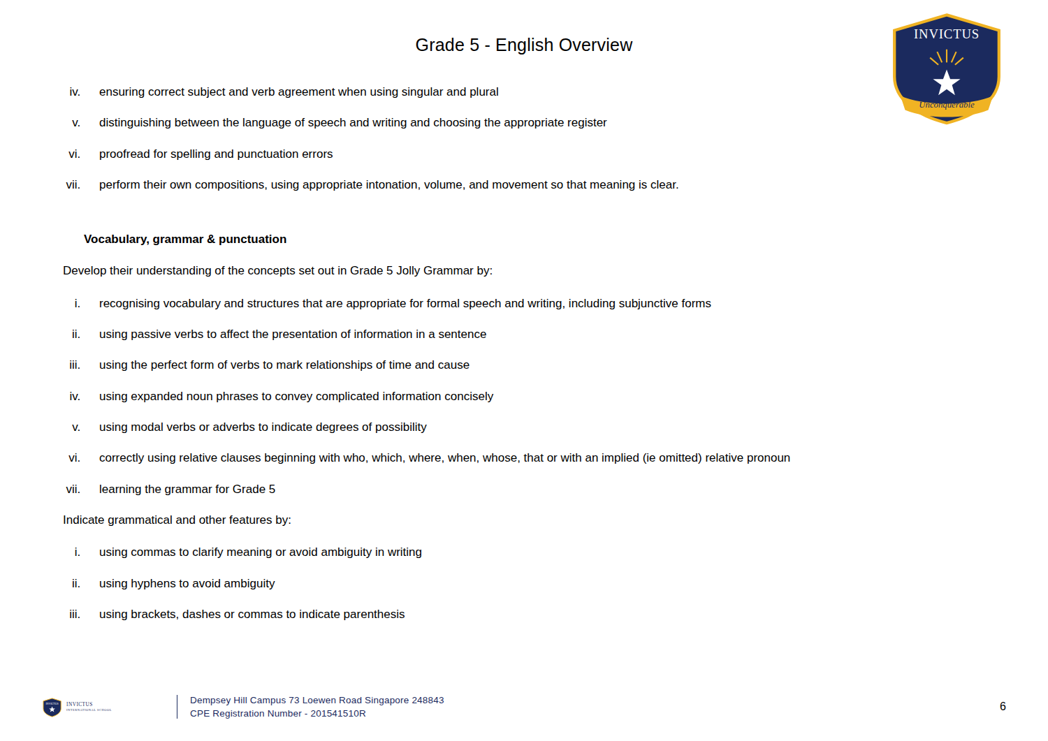INVICTUS Unconquerable
Grade 5 - English Overview
ensuring correct subject and verb agreement when using singular and plural
distinguishing between the language of speech and writing and choosing the appropriate register
proofread for spelling and punctuation errors
perform their own compositions, using appropriate intonation, volume, and movement so that meaning is clear.
Vocabulary, grammar & punctuation
Develop their understanding of the concepts set out in Grade 5 Jolly Grammar by:
recognising vocabulary and structures that are appropriate for formal speech and writing, including subjunctive forms
using passive verbs to affect the presentation of information in a sentence
using the perfect form of verbs to mark relationships of time and cause
using expanded noun phrases to convey complicated information concisely
using modal verbs or adverbs to indicate degrees of possibility
correctly using relative clauses beginning with who, which, where, when, whose, that or with an implied (ie omitted) relative pronoun
learning the grammar for Grade 5
Indicate grammatical and other features by:
using commas to clarify meaning or avoid ambiguity in writing
using hyphens to avoid ambiguity
using brackets, dashes or commas to indicate parenthesis
INVICTUS INVICTUS INTERNATIONAL SCHOOL
Dempsey Hill Campus 73 Loewen Road Singapore 248843
CPE Registration Number - 201541510R
6